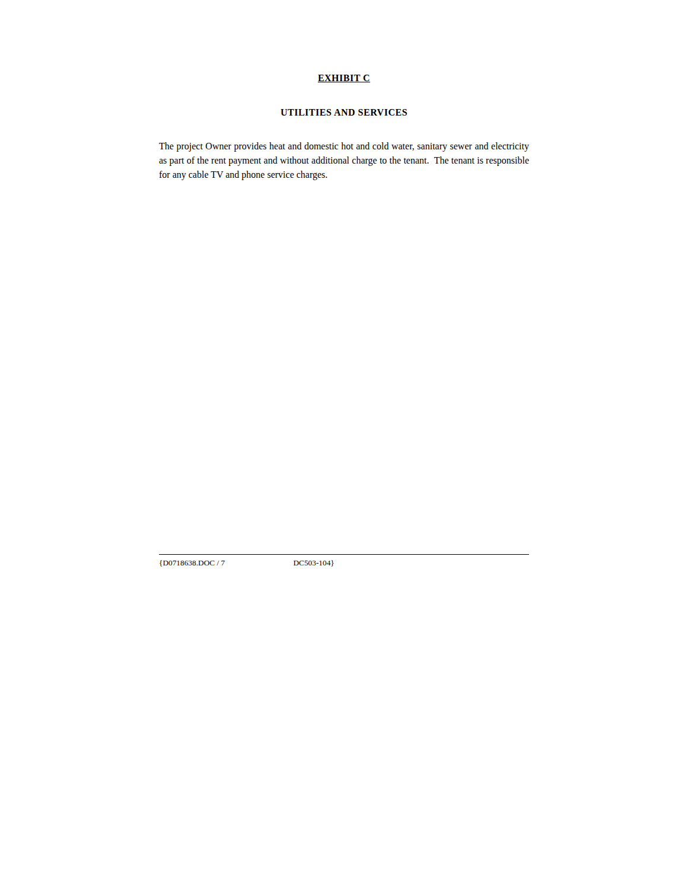EXHIBIT C
UTILITIES AND SERVICES
The project Owner provides heat and domestic hot and cold water, sanitary sewer and electricity as part of the rent payment and without additional charge to the tenant. The tenant is responsible for any cable TV and phone service charges.
{D0718638.DOC / 7 DC503-104}